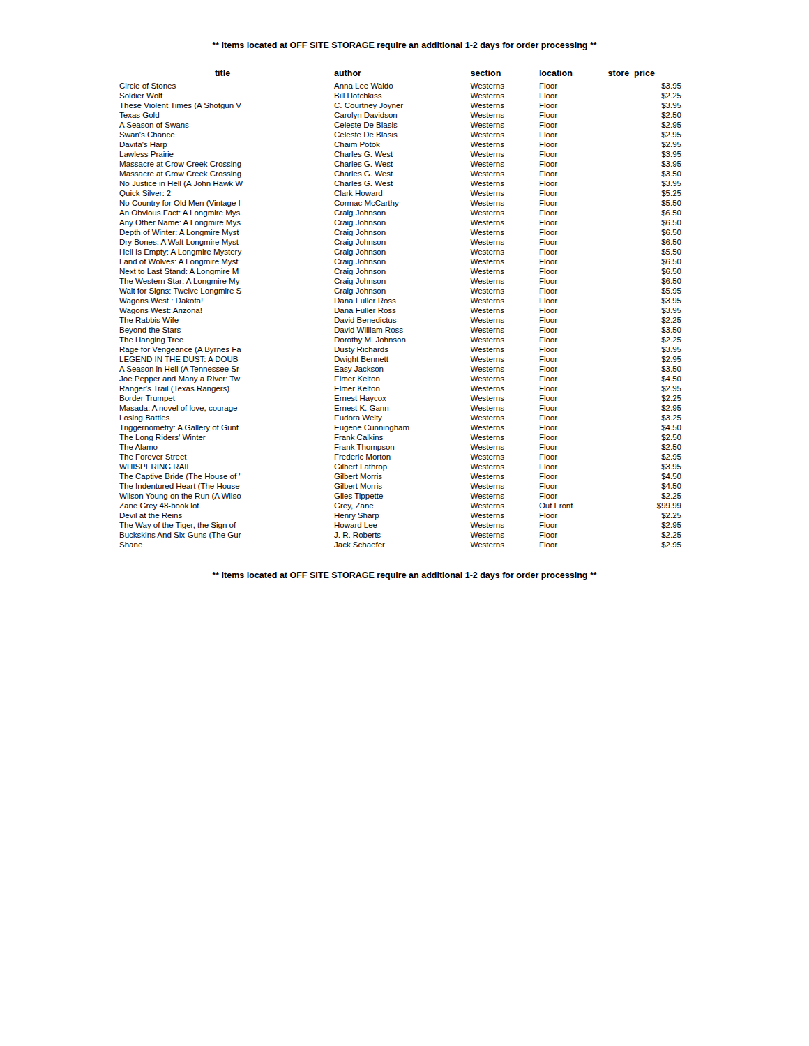** items located at OFF SITE STORAGE require an additional 1-2 days for order processing **
| title | author | section | location | store_price |
| --- | --- | --- | --- | --- |
| Circle of Stones | Anna Lee Waldo | Westerns | Floor | $3.95 |
| Soldier Wolf | Bill Hotchkiss | Westerns | Floor | $2.25 |
| These Violent Times (A Shotgun V | C. Courtney Joyner | Westerns | Floor | $3.95 |
| Texas Gold | Carolyn Davidson | Westerns | Floor | $2.50 |
| A Season of Swans | Celeste De Blasis | Westerns | Floor | $2.95 |
| Swan's Chance | Celeste De Blasis | Westerns | Floor | $2.95 |
| Davita's Harp | Chaim Potok | Westerns | Floor | $2.95 |
| Lawless Prairie | Charles G. West | Westerns | Floor | $3.95 |
| Massacre at Crow Creek Crossing | Charles G. West | Westerns | Floor | $3.95 |
| Massacre at Crow Creek Crossing | Charles G. West | Westerns | Floor | $3.50 |
| No Justice in Hell (A John Hawk W | Charles G. West | Westerns | Floor | $3.95 |
| Quick Silver: 2 | Clark Howard | Westerns | Floor | $5.25 |
| No Country for Old Men (Vintage I | Cormac McCarthy | Westerns | Floor | $5.50 |
| An Obvious Fact: A Longmire Mys | Craig Johnson | Westerns | Floor | $6.50 |
| Any Other Name: A Longmire Mys | Craig Johnson | Westerns | Floor | $6.50 |
| Depth of Winter: A Longmire Myst | Craig Johnson | Westerns | Floor | $6.50 |
| Dry Bones: A Walt Longmire Myst | Craig Johnson | Westerns | Floor | $6.50 |
| Hell Is Empty: A Longmire Mystery | Craig Johnson | Westerns | Floor | $5.50 |
| Land of Wolves: A Longmire Myst | Craig Johnson | Westerns | Floor | $6.50 |
| Next to Last Stand: A Longmire M | Craig Johnson | Westerns | Floor | $6.50 |
| The Western Star: A Longmire My | Craig Johnson | Westerns | Floor | $6.50 |
| Wait for Signs: Twelve Longmire S | Craig Johnson | Westerns | Floor | $5.95 |
| Wagons West : Dakota! | Dana Fuller Ross | Westerns | Floor | $3.95 |
| Wagons West: Arizona! | Dana Fuller Ross | Westerns | Floor | $3.95 |
| The Rabbis Wife | David Benedictus | Westerns | Floor | $2.25 |
| Beyond the Stars | David William Ross | Westerns | Floor | $3.50 |
| The Hanging Tree | Dorothy M. Johnson | Westerns | Floor | $2.25 |
| Rage for Vengeance (A Byrnes Fa | Dusty Richards | Westerns | Floor | $3.95 |
| LEGEND IN THE DUST: A DOUB | Dwight Bennett | Westerns | Floor | $2.95 |
| A Season in Hell (A Tennessee Sr | Easy Jackson | Westerns | Floor | $3.50 |
| Joe Pepper and Many a River: Tw | Elmer Kelton | Westerns | Floor | $4.50 |
| Ranger's Trail (Texas Rangers) | Elmer Kelton | Westerns | Floor | $2.95 |
| Border Trumpet | Ernest Haycox | Westerns | Floor | $2.25 |
| Masada: A novel of love, courage | Ernest K. Gann | Westerns | Floor | $2.95 |
| Losing Battles | Eudora Welty | Westerns | Floor | $3.25 |
| Triggernometry: A Gallery of Gunf | Eugene Cunningham | Westerns | Floor | $4.50 |
| The Long Riders' Winter | Frank Calkins | Westerns | Floor | $2.50 |
| The Alamo | Frank Thompson | Westerns | Floor | $2.50 |
| The Forever Street | Frederic Morton | Westerns | Floor | $2.95 |
| WHISPERING RAIL | Gilbert Lathrop | Westerns | Floor | $3.95 |
| The Captive Bride (The House of ' | Gilbert Morris | Westerns | Floor | $4.50 |
| The Indentured Heart (The House | Gilbert Morris | Westerns | Floor | $4.50 |
| Wilson Young on the Run (A Wilso | Giles Tippette | Westerns | Floor | $2.25 |
| Zane Grey 48-book lot | Grey, Zane | Westerns | Out Front | $99.99 |
| Devil at the Reins | Henry Sharp | Westerns | Floor | $2.25 |
| The Way of the Tiger, the Sign of | Howard Lee | Westerns | Floor | $2.95 |
| Buckskins And Six-Guns (The Gur | J. R. Roberts | Westerns | Floor | $2.25 |
| Shane | Jack Schaefer | Westerns | Floor | $2.95 |
** items located at OFF SITE STORAGE require an additional 1-2 days for order processing **